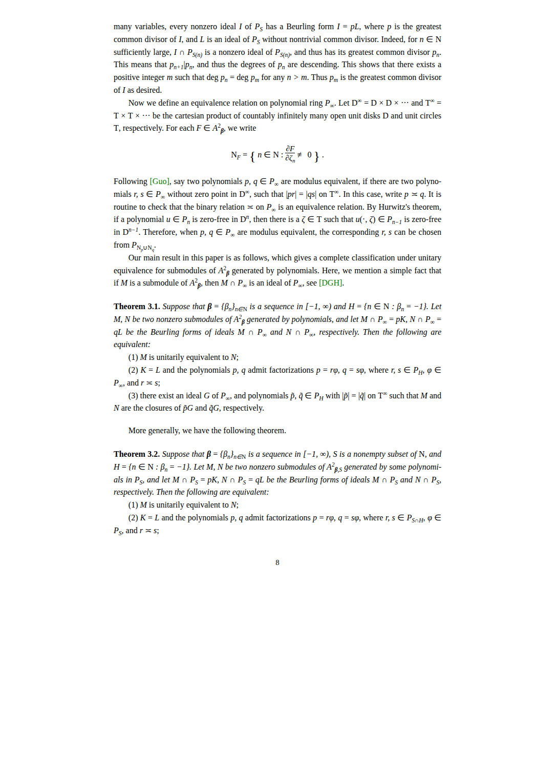many variables, every nonzero ideal I of PS has a Beurling form I = pL, where p is the greatest common divisor of I, and L is an ideal of PS without nontrivial common divisor. Indeed, for n ∈ N sufficiently large, I ∩ PS(n) is a nonzero ideal of PS(n), and thus has its greatest common divisor pn. This means that pn+1|pn, and thus the degrees of pn are descending. This shows that there exists a positive integer m such that deg pn = deg pm for any n > m. Thus pm is the greatest common divisor of I as desired.
Now we define an equivalence relation on polynomial ring P∞. Let D∞ = D × D × ··· and T∞ = T × T × ··· be the cartesian product of countably infinitely many open unit disks D and unit circles T, respectively. For each F ∈ A2β, we write
NF = { n ∈ N : ∂F∂ζn ≢ 0 } .
Following [Guo], say two polynomials p, q ∈ P∞ are modulus equivalent, if there are two polynomials r, s ∈ P∞ without zero point in D∞, such that |pr| = |qs| on T∞. In this case, write p ≍ q. It is routine to check that the binary relation ≍ on P∞ is an equivalence relation. By Hurwitz's theorem, if a polynomial u ∈ Pn is zero-free in Dn, then there is a ζ ∈ T such that u(·, ζ) ∈ Pn−1 is zero-free in Dn−1. Therefore, when p, q ∈ P∞ are modulus equivalent, the corresponding r, s can be chosen from PNp∪Nq.
Our main result in this paper is as follows, which gives a complete classification under unitary equivalence for submodules of A2β generated by polynomials. Here, we mention a simple fact that if M is a submodule of A2β, then M ∩ P∞ is an ideal of P∞, see [DGH].
Theorem 3.1. Suppose that β = {βn}n∈N is a sequence in [−1, ∞) and H = {n ∈ N : βn = −1}. Let M, N be two nonzero submodules of A2β generated by polynomials, and let M ∩ P∞ = pK, N ∩ P∞ = qL be the Beurling forms of ideals M ∩ P∞ and N ∩ P∞, respectively. Then the following are equivalent:
(1) M is unitarily equivalent to N;
(2) K = L and the polynomials p, q admit factorizations p = rφ, q = sφ, where r, s ∈ PH, φ ∈ P∞, and r ≍ s;
(3) there exist an ideal G of P∞, and polynomials p̃, q̃ ∈ PH with |p̃| = |q̃| on T∞ such that M and N are the closures of p̃G and q̃G, respectively.
More generally, we have the following theorem.
Theorem 3.2. Suppose that β = {βn}n∈N is a sequence in [−1, ∞), S is a nonempty subset of N, and H = {n ∈ N : βn = −1}. Let M, N be two nonzero submodules of A2β,S generated by some polynomials in PS, and let M ∩ PS = pK, N ∩ PS = qL be the Beurling forms of ideals M ∩ PS and N ∩ PS, respectively. Then the following are equivalent:
(1) M is unitarily equivalent to N;
(2) K = L and the polynomials p, q admit factorizations p = rφ, q = sφ, where r, s ∈ PS∩H, φ ∈ PS, and r ≍ s;
8